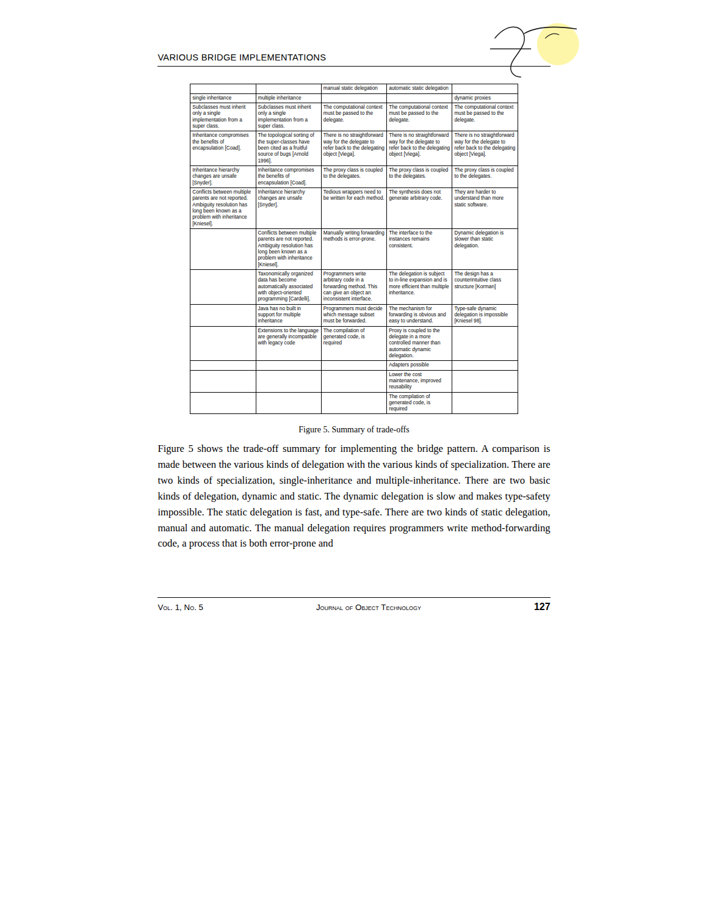VARIOUS BRIDGE IMPLEMENTATIONS
| | | manual static delegation | automatic static delegation | |
| single inheritance | multiple inheritance | | | dynamic proxies |
| Subclasses must inherit only a single implementation from a super class. | Subclasses must inherit only a single implementation from a super class. | The computational context must be passed to the delegate. | The computational context must be passed to the delegate. | The computational context must be passed to the delegate. |
| Inheritance compromises the benefits of encapsulation [Coad]. | The topological sorting of the super-classes have been cited as a fruitful source of bugs [Arnold 1996]. | There is no straightforward way for the delegate to refer back to the delegating object [Viega]. | There is no straightforward way for the delegate to refer back to the delegating object [Viega]. | There is no straightforward way for the delegate to refer back to the delegating object [Viega]. |
| Inheritance hierarchy changes are unsafe [Snyder]. | Inheritance compromises the benefits of encapsulation [Coad]. | The proxy class is coupled to the delegates. | The proxy class is coupled to the delegates. | The proxy class is coupled to the delegates. |
| Conflicts between multiple parents are not reported. Ambiguity resolution has long been known as a problem with inheritance [Kniesel]. | Inheritance hierarchy changes are unsafe [Snyder]. | Tedious wrappers need to be written for each method. | The synthesis does not generate arbitrary code. | They are harder to understand than more static software. |
| | Conflicts between multiple parents are not reported. Ambiguity resolution has long been known as a problem with inheritance [Kniesel]. | Manually writing forwarding methods is error-prone. | The interface to the instances remains consistent. | Dynamic delegation is slower than static delegation. |
| | Taxonomically organized data has become automatically associated with object-oriented programming [Cardelli]. | Programmers write arbitrary code in a forwarding method. This can give an object an inconsistent interface. | The delegation is subject to in-line expansion and is more efficient than multiple inheritance. | The design has a counterintuitive class structure [Korman] |
| | Java has no built in support for multiple inheritance | Programmers must decide which message subset must be forwarded. | The mechanism for forwarding is obvious and easy to understand. | Type-safe dynamic delegation is impossible [Kniesel 98]. |
| | Extensions to the language are generally incompatible with legacy code | The compilation of generated code, is required | Proxy is coupled to the delegate in a more controlled manner than automatic dynamic delegation. | |
| | | | Adapters possible | |
| | | | Lower the cost maintenance, improved reusability | |
| | | | The compilation of generated code, is required | |
Figure 5. Summary of trade-offs
Figure 5 shows the trade-off summary for implementing the bridge pattern. A comparison is made between the various kinds of delegation with the various kinds of specialization. There are two kinds of specialization, single-inheritance and multiple-inheritance. There are two basic kinds of delegation, dynamic and static. The dynamic delegation is slow and makes type-safety impossible. The static delegation is fast, and type-safe. There are two kinds of static delegation, manual and automatic. The manual delegation requires programmers write method-forwarding code, a process that is both error-prone and
Vol. 1, No. 5
Journal of Object Technology
127